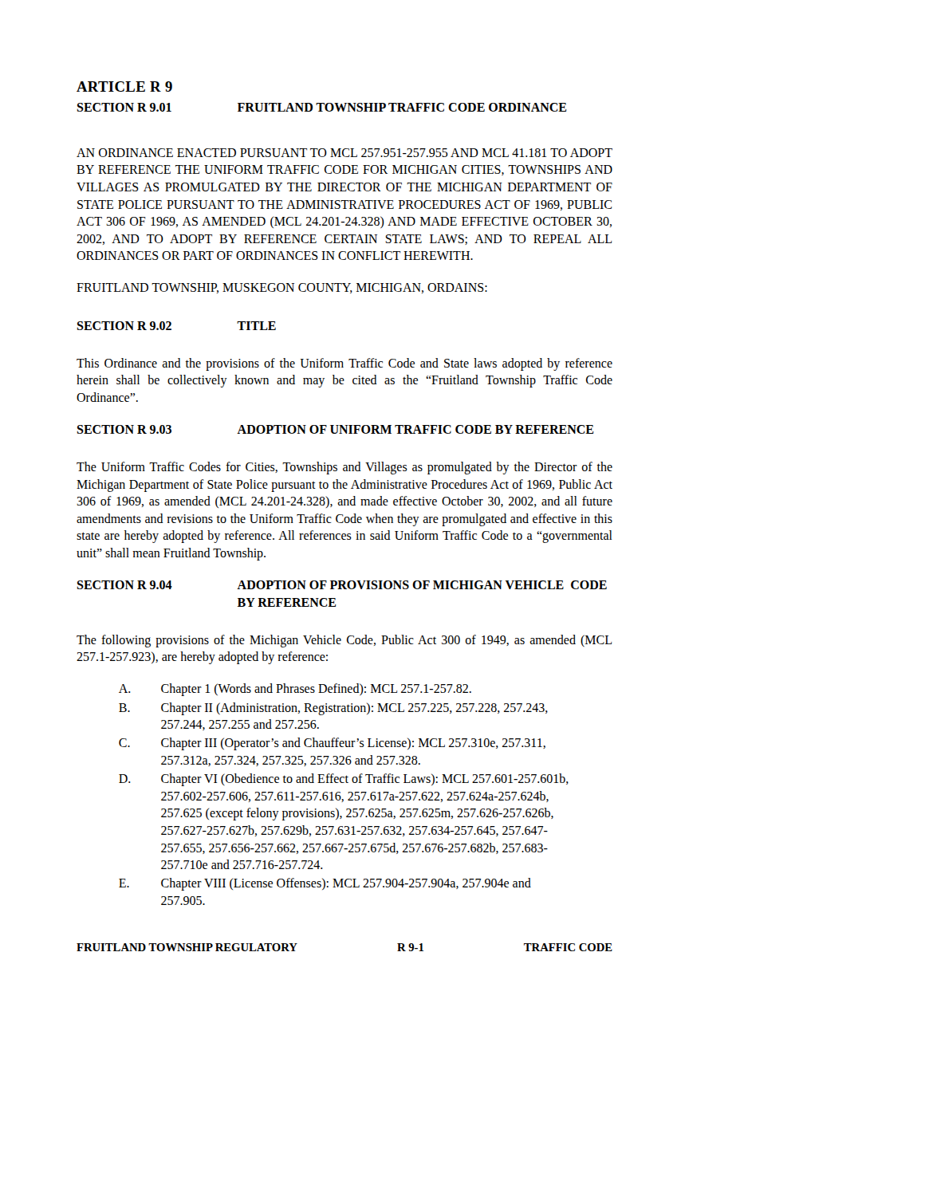ARTICLE R 9
SECTION R 9.01 FRUITLAND TOWNSHIP TRAFFIC CODE ORDINANCE
An ordinance enacted pursuant to MCL 257.951-257.955 and MCL 41.181 to adopt by reference the Uniform Traffic Code for Michigan Cities, Townships and Villages as promulgated by the Director of the Michigan Department of State Police pursuant to the Administrative Procedures Act of 1969, Public Act 306 of 1969, as amended (MCL 24.201-24.328) and made effective October 30, 2002, and to adopt by reference certain state laws; and to repeal all ordinances or part of ordinances in conflict herewith.
Fruitland Township, Muskegon County, Michigan, ordains:
SECTION R 9.02 TITLE
This Ordinance and the provisions of the Uniform Traffic Code and State laws adopted by reference herein shall be collectively known and may be cited as the “Fruitland Township Traffic Code Ordinance”.
SECTION R 9.03 ADOPTION OF UNIFORM TRAFFIC CODE BY REFERENCE
The Uniform Traffic Codes for Cities, Townships and Villages as promulgated by the Director of the Michigan Department of State Police pursuant to the Administrative Procedures Act of 1969, Public Act 306 of 1969, as amended (MCL 24.201-24.328), and made effective October 30, 2002, and all future amendments and revisions to the Uniform Traffic Code when they are promulgated and effective in this state are hereby adopted by reference. All references in said Uniform Traffic Code to a “governmental unit” shall mean Fruitland Township.
SECTION R 9.04 ADOPTION OF PROVISIONS OF MICHIGAN VEHICLE CODE
BY REFERENCE
The following provisions of the Michigan Vehicle Code, Public Act 300 of 1949, as amended (MCL 257.1-257.923), are hereby adopted by reference:
A. Chapter 1 (Words and Phrases Defined): MCL 257.1-257.82.
B. Chapter II (Administration, Registration): MCL 257.225, 257.228, 257.243, 257.244, 257.255 and 257.256.
C. Chapter III (Operator’s and Chauffeur’s License): MCL 257.310e, 257.311, 257.312a, 257.324, 257.325, 257.326 and 257.328.
D. Chapter VI (Obedience to and Effect of Traffic Laws): MCL 257.601-257.601b, 257.602-257.606, 257.611-257.616, 257.617a-257.622, 257.624a-257.624b, 257.625 (except felony provisions), 257.625a, 257.625m, 257.626-257.626b, 257.627-257.627b, 257.629b, 257.631-257.632, 257.634-257.645, 257.647- 257.655, 257.656-257.662, 257.667-257.675d, 257.676-257.682b, 257.683- 257.710e and 257.716-257.724.
E. Chapter VIII (License Offenses): MCL 257.904-257.904a, 257.904e and 257.905.
FRUITLAND TOWNSHIP REGULATORY R 9-1 TRAFFIC CODE